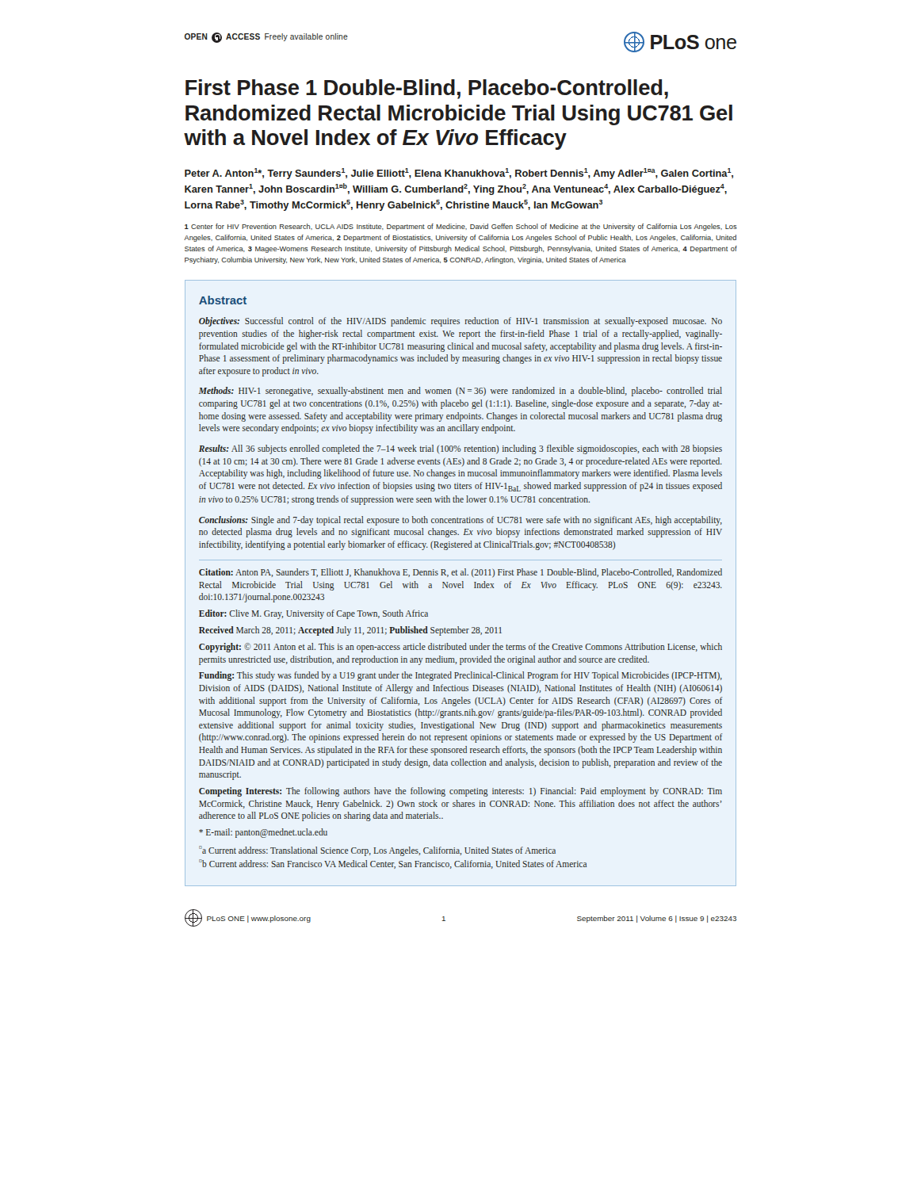OPEN ACCESS Freely available online
PLoS one
First Phase 1 Double-Blind, Placebo-Controlled,
Randomized Rectal Microbicide Trial Using UC781 Gel
with a Novel Index of Ex Vivo Efficacy
Peter A. Anton1*, Terry Saunders1, Julie Elliott1, Elena Khanukhova1, Robert Dennis1, Amy Adler1¤a, Galen Cortina1, Karen Tanner1, John Boscardin1¤b, William G. Cumberland2, Ying Zhou2, Ana Ventuneac4, Alex Carballo-Diéguez4, Lorna Rabe3, Timothy McCormick5, Henry Gabelnick5, Christine Mauck5, Ian McGowan3
1 Center for HIV Prevention Research, UCLA AIDS Institute, Department of Medicine, David Geffen School of Medicine at the University of California Los Angeles, Los Angeles, California, United States of America, 2 Department of Biostatistics, University of California Los Angeles School of Public Health, Los Angeles, California, United States of America, 3 Magee-Womens Research Institute, University of Pittsburgh Medical School, Pittsburgh, Pennsylvania, United States of America, 4 Department of Psychiatry, Columbia University, New York, New York, United States of America, 5 CONRAD, Arlington, Virginia, United States of America
Abstract
Objectives: Successful control of the HIV/AIDS pandemic requires reduction of HIV-1 transmission at sexually-exposed mucosae. No prevention studies of the higher-risk rectal compartment exist. We report the first-in-field Phase 1 trial of a rectally-applied, vaginally-formulated microbicide gel with the RT-inhibitor UC781 measuring clinical and mucosal safety, acceptability and plasma drug levels. A first-in-Phase 1 assessment of preliminary pharmacodynamics was included by measuring changes in ex vivo HIV-1 suppression in rectal biopsy tissue after exposure to product in vivo.
Methods: HIV-1 seronegative, sexually-abstinent men and women (N = 36) were randomized in a double-blind, placebo- controlled trial comparing UC781 gel at two concentrations (0.1%, 0.25%) with placebo gel (1:1:1). Baseline, single-dose exposure and a separate, 7-day at-home dosing were assessed. Safety and acceptability were primary endpoints. Changes in colorectal mucosal markers and UC781 plasma drug levels were secondary endpoints; ex vivo biopsy infectibility was an ancillary endpoint.
Results: All 36 subjects enrolled completed the 7–14 week trial (100% retention) including 3 flexible sigmoidoscopies, each with 28 biopsies (14 at 10 cm; 14 at 30 cm). There were 81 Grade 1 adverse events (AEs) and 8 Grade 2; no Grade 3, 4 or procedure-related AEs were reported. Acceptability was high, including likelihood of future use. No changes in mucosal immunoinflammatory markers were identified. Plasma levels of UC781 were not detected. Ex vivo infection of biopsies using two titers of HIV-1BaL showed marked suppression of p24 in tissues exposed in vivo to 0.25% UC781; strong trends of suppression were seen with the lower 0.1% UC781 concentration.
Conclusions: Single and 7-day topical rectal exposure to both concentrations of UC781 were safe with no significant AEs, high acceptability, no detected plasma drug levels and no significant mucosal changes. Ex vivo biopsy infections demonstrated marked suppression of HIV infectibility, identifying a potential early biomarker of efficacy. (Registered at ClinicalTrials.gov; #NCT00408538)
Citation: Anton PA, Saunders T, Elliott J, Khanukhova E, Dennis R, et al. (2011) First Phase 1 Double-Blind, Placebo-Controlled, Randomized Rectal Microbicide Trial Using UC781 Gel with a Novel Index of Ex Vivo Efficacy. PLoS ONE 6(9): e23243. doi:10.1371/journal.pone.0023243
Editor: Clive M. Gray, University of Cape Town, South Africa
Received March 28, 2011; Accepted July 11, 2011; Published September 28, 2011
Copyright: © 2011 Anton et al. This is an open-access article distributed under the terms of the Creative Commons Attribution License, which permits unrestricted use, distribution, and reproduction in any medium, provided the original author and source are credited.
Funding: This study was funded by a U19 grant under the Integrated Preclinical-Clinical Program for HIV Topical Microbicides (IPCP-HTM), Division of AIDS (DAIDS), National Institute of Allergy and Infectious Diseases (NIAID), National Institutes of Health (NIH) (AI060614) with additional support from the University of California, Los Angeles (UCLA) Center for AIDS Research (CFAR) (AI28697) Cores of Mucosal Immunology, Flow Cytometry and Biostatistics (http://grants.nih.gov/ grants/guide/pa-files/PAR-09-103.html). CONRAD provided extensive additional support for animal toxicity studies, Investigational New Drug (IND) support and pharmacokinetics measurements (http://www.conrad.org). The opinions expressed herein do not represent opinions or statements made or expressed by the US Department of Health and Human Services. As stipulated in the RFA for these sponsored research efforts, the sponsors (both the IPCP Team Leadership within DAIDS/NIAID and at CONRAD) participated in study design, data collection and analysis, decision to publish, preparation and review of the manuscript.
Competing Interests: The following authors have the following competing interests: 1) Financial: Paid employment by CONRAD: Tim McCormick, Christine Mauck, Henry Gabelnick. 2) Own stock or shares in CONRAD: None. This affiliation does not affect the authors’ adherence to all PLoS ONE policies on sharing data and materials..
* E-mail: panton@mednet.ucla.edu
¤a Current address: Translational Science Corp, Los Angeles, California, United States of America
¤b Current address: San Francisco VA Medical Center, San Francisco, California, United States of America
PLoS ONE | www.plosone.org
1
September 2011 | Volume 6 | Issue 9 | e23243